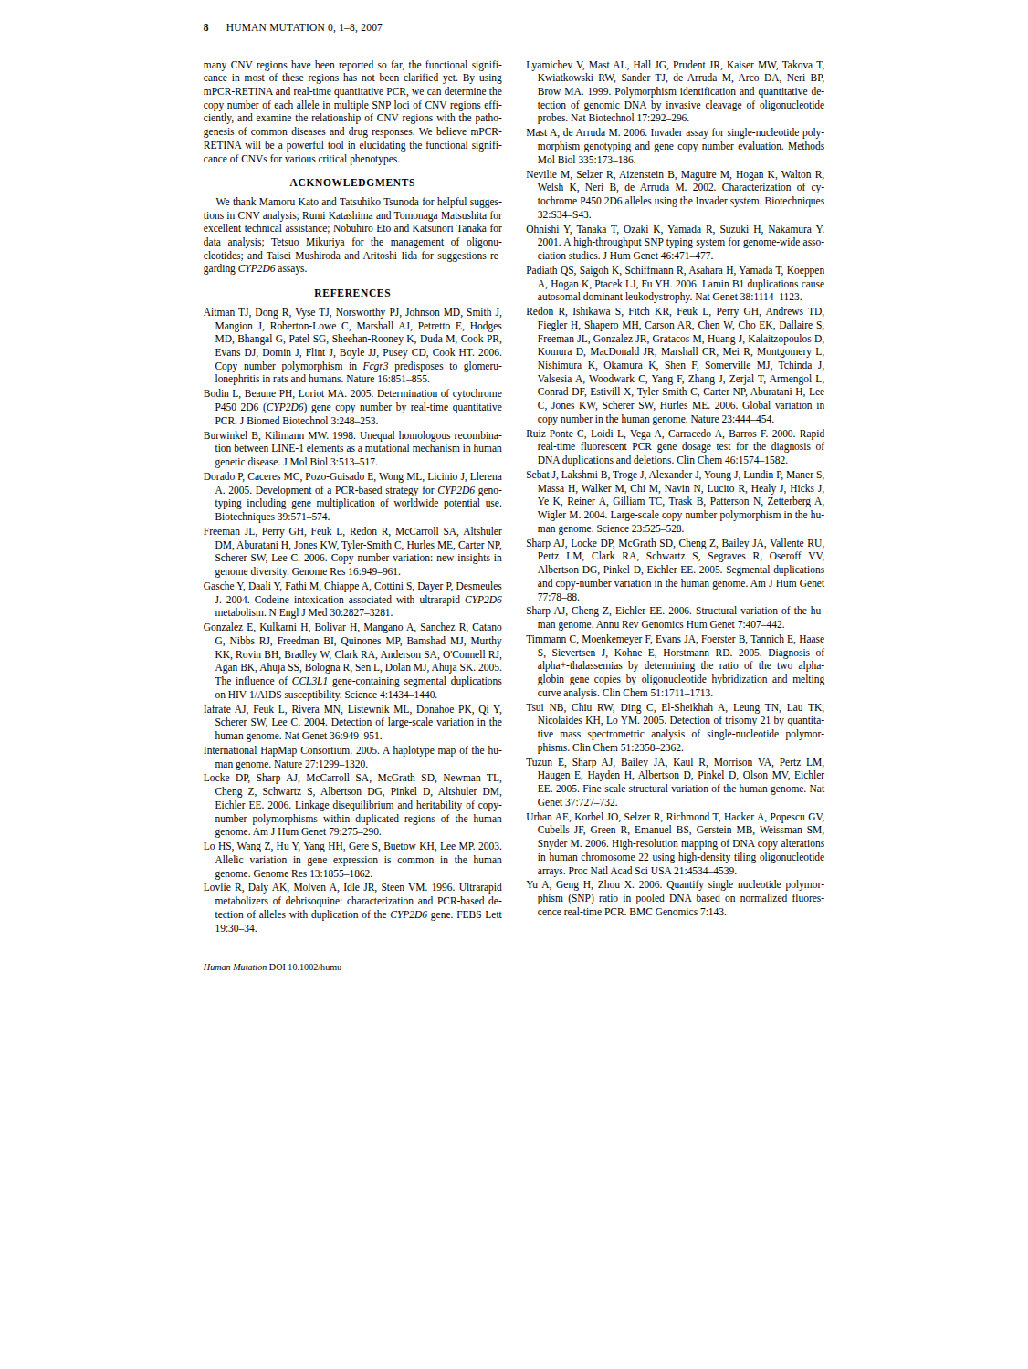8 HUMAN MUTATION 0, 1–8, 2007
many CNV regions have been reported so far, the functional significance in most of these regions has not been clarified yet. By using mPCR-RETINA and real-time quantitative PCR, we can determine the copy number of each allele in multiple SNP loci of CNV regions efficiently, and examine the relationship of CNV regions with the pathogenesis of common diseases and drug responses. We believe mPCR-RETINA will be a powerful tool in elucidating the functional significance of CNVs for various critical phenotypes.
Acknowledgments
We thank Mamoru Kato and Tatsuhiko Tsunoda for helpful suggestions in CNV analysis; Rumi Katashima and Tomonaga Matsushita for excellent technical assistance; Nobuhiro Eto and Katsunori Tanaka for data analysis; Tetsuo Mikuriya for the management of oligonucleotides; and Taisei Mushiroda and Aritoshi Iida for suggestions regarding CYP2D6 assays.
References
Aitman TJ, Dong R, Vyse TJ, Norsworthy PJ, Johnson MD, Smith J, Mangion J, Roberton-Lowe C, Marshall AJ, Petretto E, Hodges MD, Bhangal G, Patel SG, Sheehan-Rooney K, Duda M, Cook PR, Evans DJ, Domin J, Flint J, Boyle JJ, Pusey CD, Cook HT. 2006. Copy number polymorphism in Fcgr3 predisposes to glomerulonephritis in rats and humans. Nature 16:851–855.
Bodin L, Beaune PH, Loriot MA. 2005. Determination of cytochrome P450 2D6 (CYP2D6) gene copy number by real-time quantitative PCR. J Biomed Biotechnol 3:248–253.
Burwinkel B, Kilimann MW. 1998. Unequal homologous recombination between LINE-1 elements as a mutational mechanism in human genetic disease. J Mol Biol 3:513–517.
Dorado P, Caceres MC, Pozo-Guisado E, Wong ML, Licinio J, Llerena A. 2005. Development of a PCR-based strategy for CYP2D6 genotyping including gene multiplication of worldwide potential use. Biotechniques 39:571–574.
Freeman JL, Perry GH, Feuk L, Redon R, McCarroll SA, Altshuler DM, Aburatani H, Jones KW, Tyler-Smith C, Hurles ME, Carter NP, Scherer SW, Lee C. 2006. Copy number variation: new insights in genome diversity. Genome Res 16:949–961.
Gasche Y, Daali Y, Fathi M, Chiappe A, Cottini S, Dayer P, Desmeules J. 2004. Codeine intoxication associated with ultrarapid CYP2D6 metabolism. N Engl J Med 30:2827–3281.
Gonzalez E, Kulkarni H, Bolivar H, Mangano A, Sanchez R, Catano G, Nibbs RJ, Freedman BI, Quinones MP, Bamshad MJ, Murthy KK, Rovin BH, Bradley W, Clark RA, Anderson SA, O'Connell RJ, Agan BK, Ahuja SS, Bologna R, Sen L, Dolan MJ, Ahuja SK. 2005. The influence of CCL3L1 gene-containing segmental duplications on HIV-1/AIDS susceptibility. Science 4:1434–1440.
Iafrate AJ, Feuk L, Rivera MN, Listewnik ML, Donahoe PK, Qi Y, Scherer SW, Lee C. 2004. Detection of large-scale variation in the human genome. Nat Genet 36:949–951.
International HapMap Consortium. 2005. A haplotype map of the human genome. Nature 27:1299–1320.
Locke DP, Sharp AJ, McCarroll SA, McGrath SD, Newman TL, Cheng Z, Schwartz S, Albertson DG, Pinkel D, Altshuler DM, Eichler EE. 2006. Linkage disequilibrium and heritability of copy-number polymorphisms within duplicated regions of the human genome. Am J Hum Genet 79:275–290.
Lo HS, Wang Z, Hu Y, Yang HH, Gere S, Buetow KH, Lee MP. 2003. Allelic variation in gene expression is common in the human genome. Genome Res 13:1855–1862.
Lovlie R, Daly AK, Molven A, Idle JR, Steen VM. 1996. Ultrarapid metabolizers of debrisoquine: characterization and PCR-based detection of alleles with duplication of the CYP2D6 gene. FEBS Lett 19:30–34.
Lyamichev V, Mast AL, Hall JG, Prudent JR, Kaiser MW, Takova T, Kwiatkowski RW, Sander TJ, de Arruda M, Arco DA, Neri BP, Brow MA. 1999. Polymorphism identification and quantitative detection of genomic DNA by invasive cleavage of oligonucleotide probes. Nat Biotechnol 17:292–296.
Mast A, de Arruda M. 2006. Invader assay for single-nucleotide polymorphism genotyping and gene copy number evaluation. Methods Mol Biol 335:173–186.
Nevilie M, Selzer R, Aizenstein B, Maguire M, Hogan K, Walton R, Welsh K, Neri B, de Arruda M. 2002. Characterization of cytochrome P450 2D6 alleles using the Invader system. Biotechniques 32:S34–S43.
Ohnishi Y, Tanaka T, Ozaki K, Yamada R, Suzuki H, Nakamura Y. 2001. A high-throughput SNP typing system for genome-wide association studies. J Hum Genet 46:471–477.
Padiath QS, Saigoh K, Schiffmann R, Asahara H, Yamada T, Koeppen A, Hogan K, Ptacek LJ, Fu YH. 2006. Lamin B1 duplications cause autosomal dominant leukodystrophy. Nat Genet 38:1114–1123.
Redon R, Ishikawa S, Fitch KR, Feuk L, Perry GH, Andrews TD, Fiegler H, Shapero MH, Carson AR, Chen W, Cho EK, Dallaire S, Freeman JL, Gonzalez JR, Gratacos M, Huang J, Kalaitzopoulos D, Komura D, MacDonald JR, Marshall CR, Mei R, Montgomery L, Nishimura K, Okamura K, Shen F, Somerville MJ, Tchinda J, Valsesia A, Woodwark C, Yang F, Zhang J, Zerjal T, Armengol L, Conrad DF, Estivill X, Tyler-Smith C, Carter NP, Aburatani H, Lee C, Jones KW, Scherer SW, Hurles ME. 2006. Global variation in copy number in the human genome. Nature 23:444–454.
Ruiz-Ponte C, Loidi L, Vega A, Carracedo A, Barros F. 2000. Rapid real-time fluorescent PCR gene dosage test for the diagnosis of DNA duplications and deletions. Clin Chem 46:1574–1582.
Sebat J, Lakshmi B, Troge J, Alexander J, Young J, Lundin P, Maner S, Massa H, Walker M, Chi M, Navin N, Lucito R, Healy J, Hicks J, Ye K, Reiner A, Gilliam TC, Trask B, Patterson N, Zetterberg A, Wigler M. 2004. Large-scale copy number polymorphism in the human genome. Science 23:525–528.
Sharp AJ, Locke DP, McGrath SD, Cheng Z, Bailey JA, Vallente RU, Pertz LM, Clark RA, Schwartz S, Segraves R, Oseroff VV, Albertson DG, Pinkel D, Eichler EE. 2005. Segmental duplications and copy-number variation in the human genome. Am J Hum Genet 77:78–88.
Sharp AJ, Cheng Z, Eichler EE. 2006. Structural variation of the human genome. Annu Rev Genomics Hum Genet 7:407–442.
Timmann C, Moenkemeyer F, Evans JA, Foerster B, Tannich E, Haase S, Sievertsen J, Kohne E, Horstmann RD. 2005. Diagnosis of alpha+-thalassemias by determining the ratio of the two alpha-globin gene copies by oligonucleotide hybridization and melting curve analysis. Clin Chem 51:1711–1713.
Tsui NB, Chiu RW, Ding C, El-Sheikhah A, Leung TN, Lau TK, Nicolaides KH, Lo YM. 2005. Detection of trisomy 21 by quantitative mass spectrometric analysis of single-nucleotide polymorphisms. Clin Chem 51:2358–2362.
Tuzun E, Sharp AJ, Bailey JA, Kaul R, Morrison VA, Pertz LM, Haugen E, Hayden H, Albertson D, Pinkel D, Olson MV, Eichler EE. 2005. Fine-scale structural variation of the human genome. Nat Genet 37:727–732.
Urban AE, Korbel JO, Selzer R, Richmond T, Hacker A, Popescu GV, Cubells JF, Green R, Emanuel BS, Gerstein MB, Weissman SM, Snyder M. 2006. High-resolution mapping of DNA copy alterations in human chromosome 22 using high-density tiling oligonucleotide arrays. Proc Natl Acad Sci USA 21:4534–4539.
Yu A, Geng H, Zhou X. 2006. Quantify single nucleotide polymorphism (SNP) ratio in pooled DNA based on normalized fluorescence real-time PCR. BMC Genomics 7:143.
Human Mutation DOI 10.1002/humu